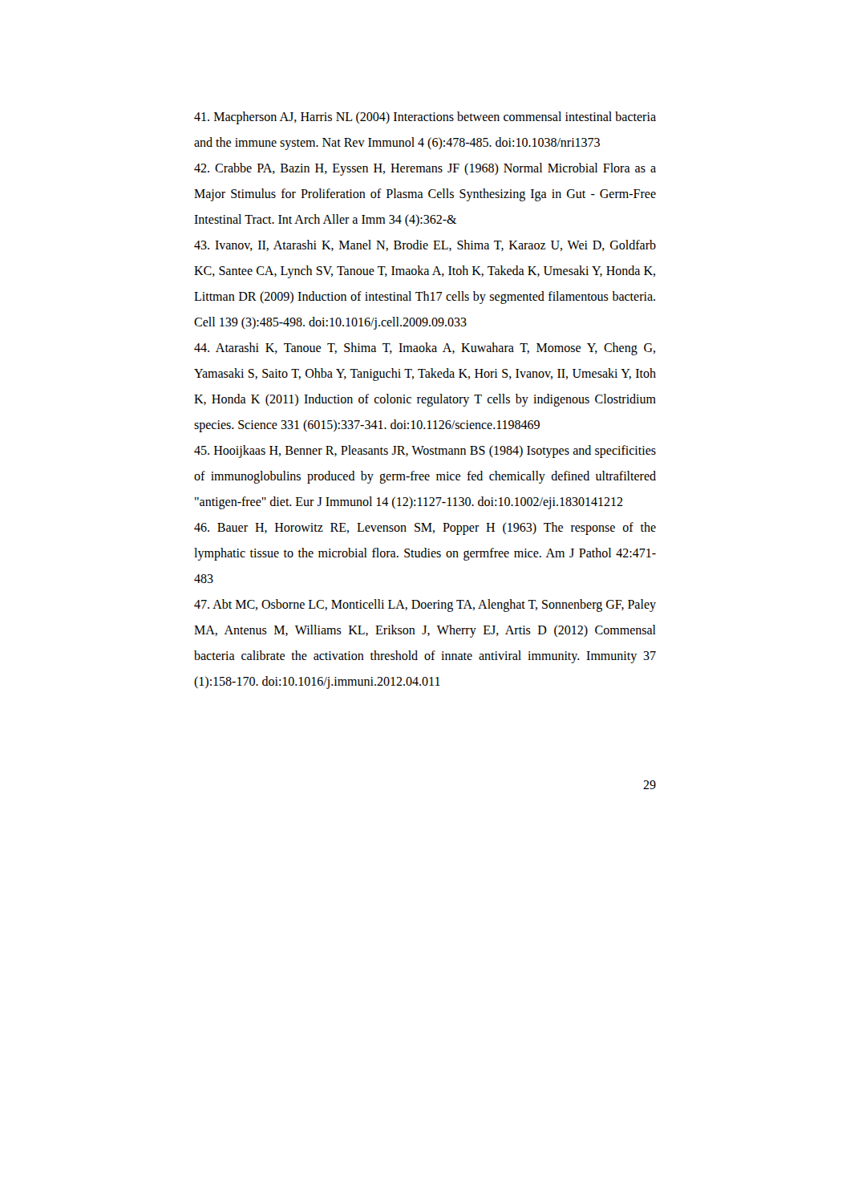41. Macpherson AJ, Harris NL (2004) Interactions between commensal intestinal bacteria and the immune system. Nat Rev Immunol 4 (6):478-485. doi:10.1038/nri1373
42. Crabbe PA, Bazin H, Eyssen H, Heremans JF (1968) Normal Microbial Flora as a Major Stimulus for Proliferation of Plasma Cells Synthesizing Iga in Gut - Germ-Free Intestinal Tract. Int Arch Aller a Imm 34 (4):362-&
43. Ivanov, II, Atarashi K, Manel N, Brodie EL, Shima T, Karaoz U, Wei D, Goldfarb KC, Santee CA, Lynch SV, Tanoue T, Imaoka A, Itoh K, Takeda K, Umesaki Y, Honda K, Littman DR (2009) Induction of intestinal Th17 cells by segmented filamentous bacteria. Cell 139 (3):485-498. doi:10.1016/j.cell.2009.09.033
44. Atarashi K, Tanoue T, Shima T, Imaoka A, Kuwahara T, Momose Y, Cheng G, Yamasaki S, Saito T, Ohba Y, Taniguchi T, Takeda K, Hori S, Ivanov, II, Umesaki Y, Itoh K, Honda K (2011) Induction of colonic regulatory T cells by indigenous Clostridium species. Science 331 (6015):337-341. doi:10.1126/science.1198469
45. Hooijkaas H, Benner R, Pleasants JR, Wostmann BS (1984) Isotypes and specificities of immunoglobulins produced by germ-free mice fed chemically defined ultrafiltered "antigen-free" diet. Eur J Immunol 14 (12):1127-1130. doi:10.1002/eji.1830141212
46. Bauer H, Horowitz RE, Levenson SM, Popper H (1963) The response of the lymphatic tissue to the microbial flora. Studies on germfree mice. Am J Pathol 42:471-483
47. Abt MC, Osborne LC, Monticelli LA, Doering TA, Alenghat T, Sonnenberg GF, Paley MA, Antenus M, Williams KL, Erikson J, Wherry EJ, Artis D (2012) Commensal bacteria calibrate the activation threshold of innate antiviral immunity. Immunity 37 (1):158-170. doi:10.1016/j.immuni.2012.04.011
29